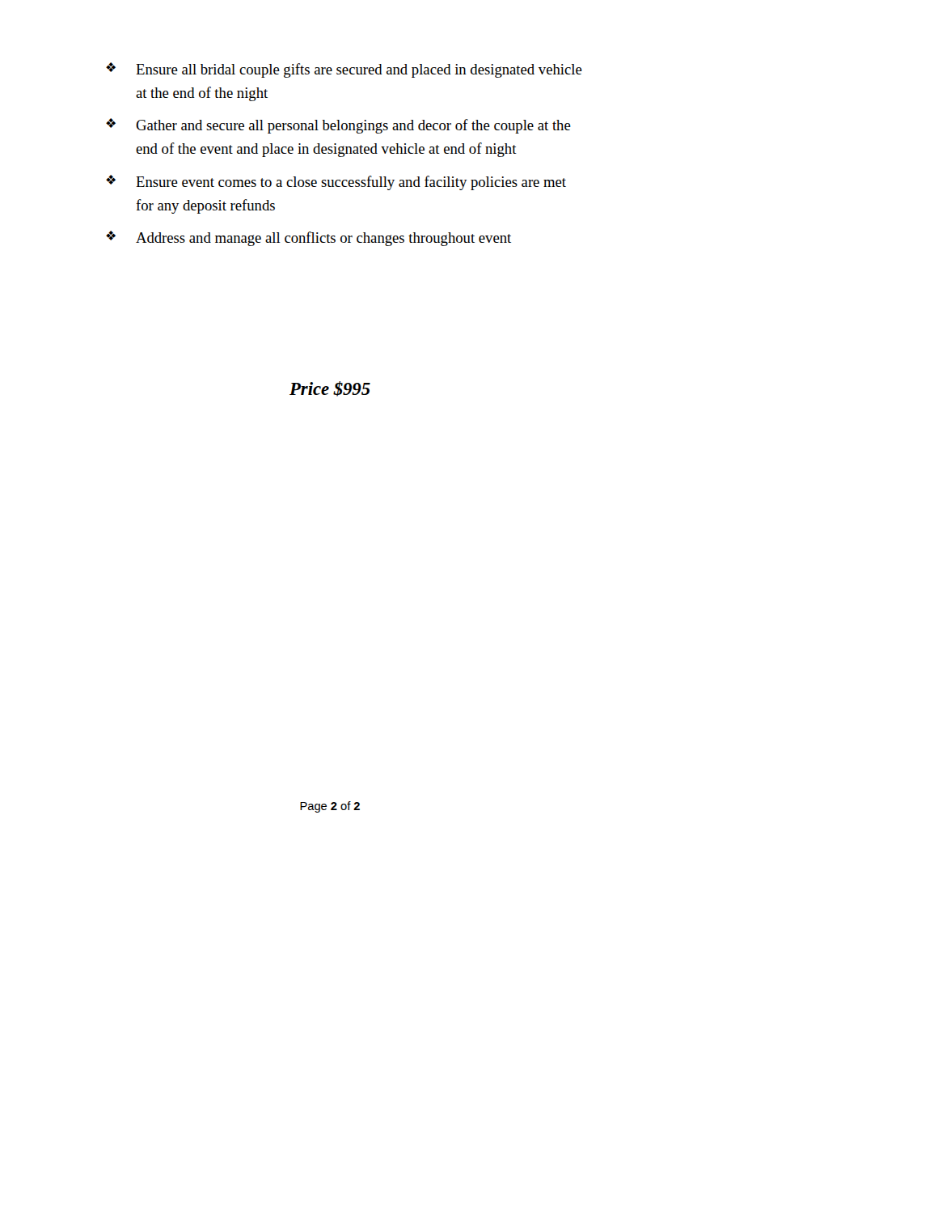Ensure all bridal couple gifts are secured and placed in designated vehicle at the end of the night
Gather and secure all personal belongings and decor of the couple at the end of the event and place in designated vehicle at end of night
Ensure event comes to a close successfully and facility policies are met for any deposit refunds
Address and manage all conflicts or changes throughout event
Price $995
Page 2 of 2